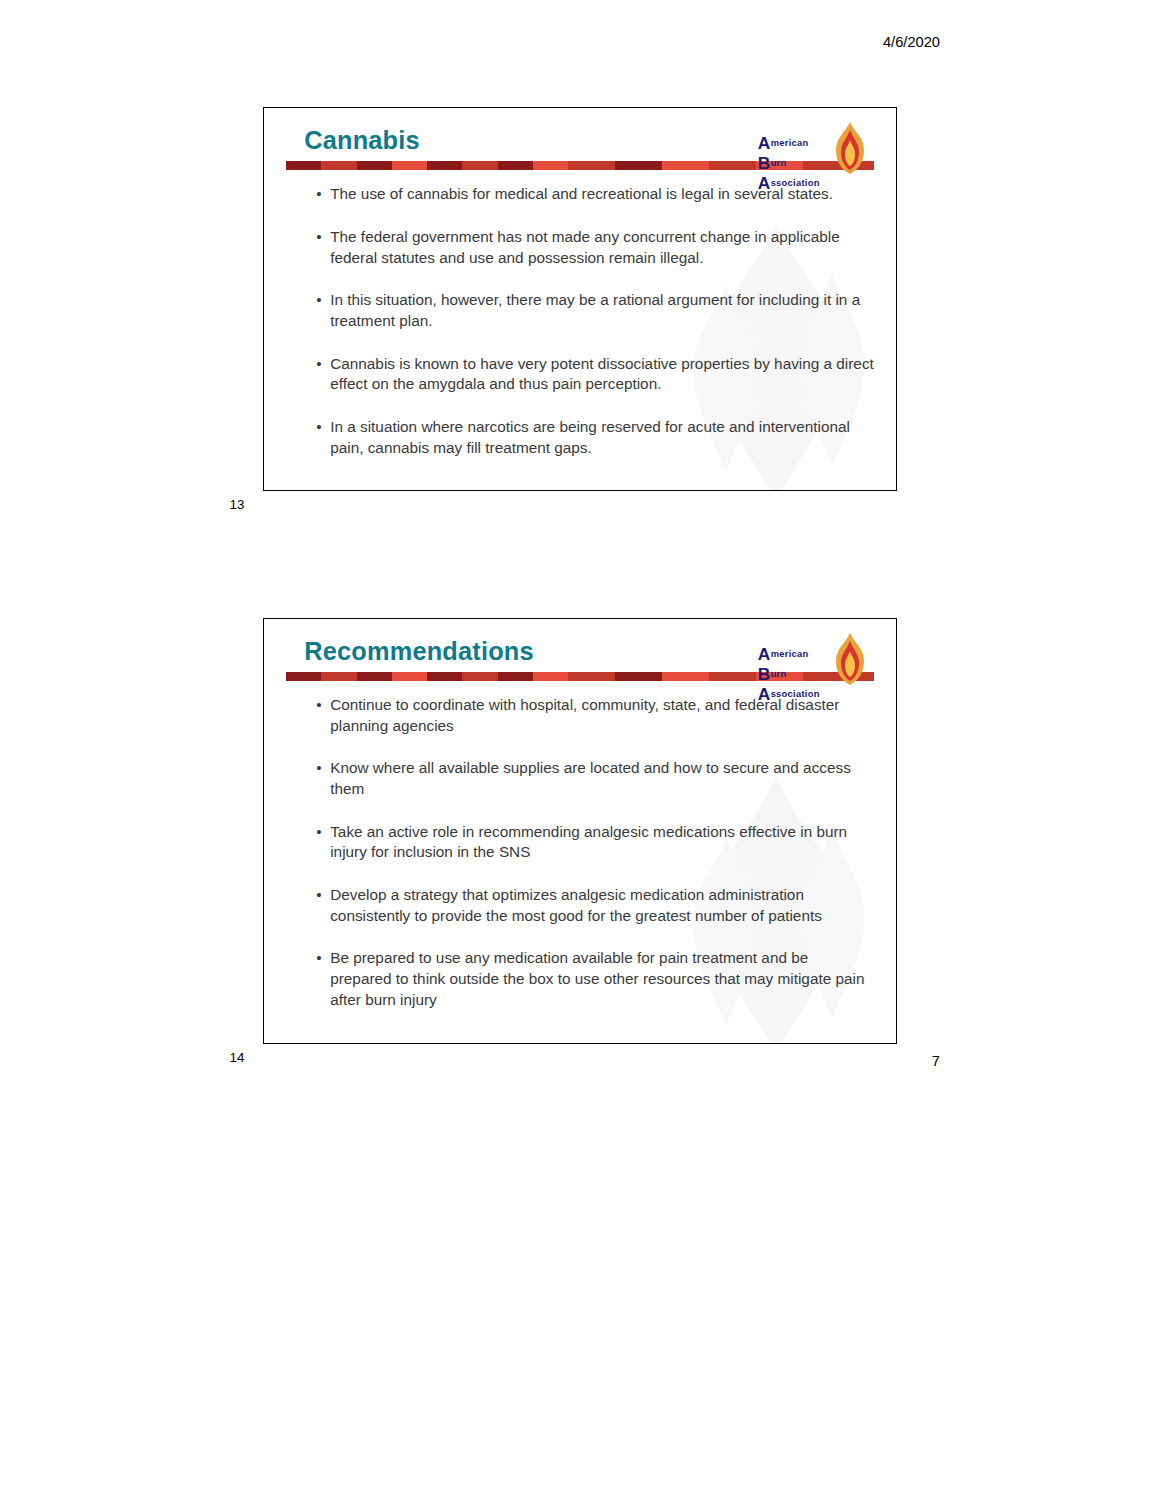4/6/2020
American
Burn
Association
Cannabis
The use of cannabis for medical and recreational is legal in several states.
The federal government has not made any concurrent change in applicable federal statutes and use and possession remain illegal.
In this situation, however, there may be a rational argument for including it in a treatment plan.
Cannabis is known to have very potent dissociative properties by having a direct effect on the amygdala and thus pain perception.
In a situation where narcotics are being reserved for acute and interventional pain, cannabis may fill treatment gaps.
13
American
Burn
Association
Recommendations
Continue to coordinate with hospital, community, state, and federal disaster planning agencies
Know where all available supplies are located and how to secure and access them
Take an active role in recommending analgesic medications effective in burn injury for inclusion in the SNS
Develop a strategy that optimizes analgesic medication administration consistently to provide the most good for the greatest number of patients
Be prepared to use any medication available for pain treatment and be prepared to think outside the box to use other resources that may mitigate pain after burn injury
14
7